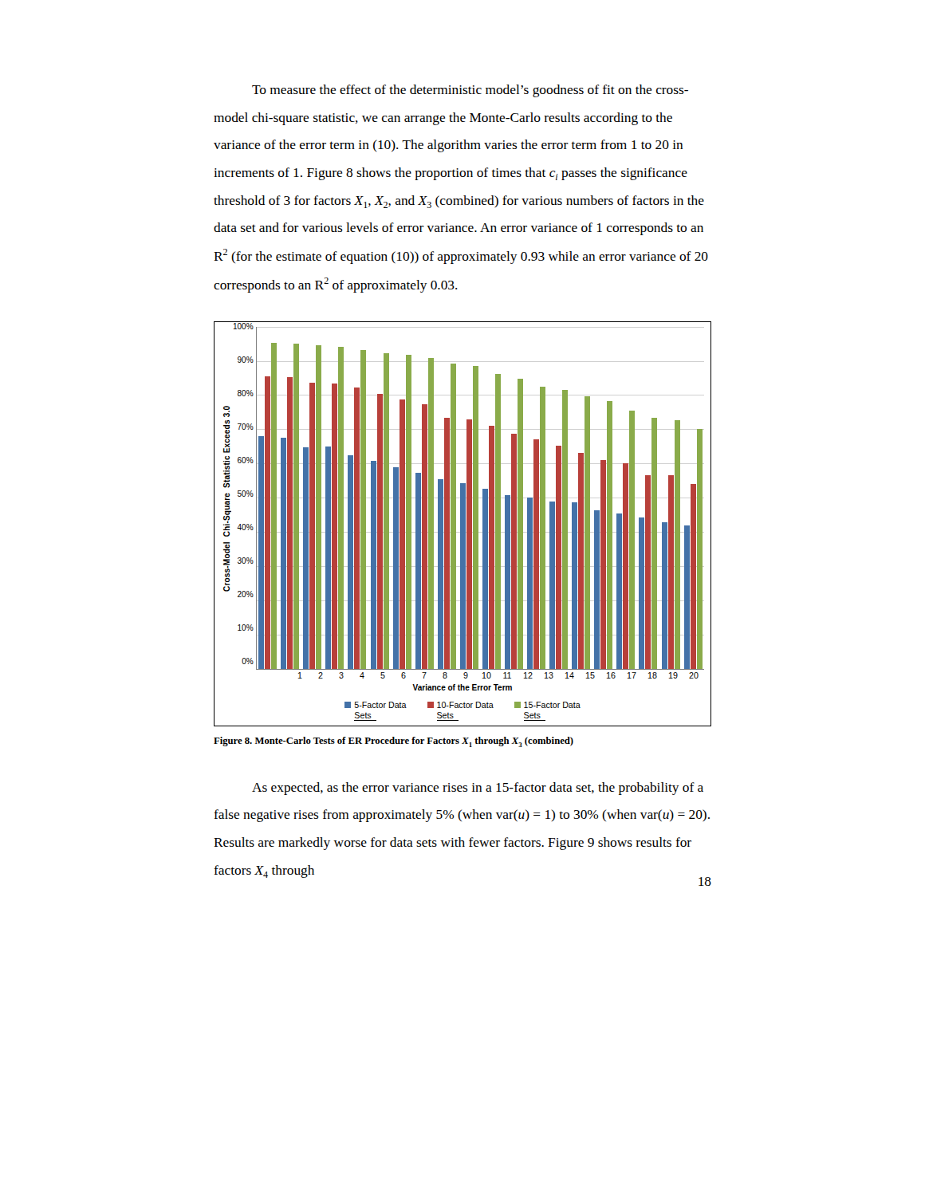To measure the effect of the deterministic model’s goodness of fit on the cross-model chi-square statistic, we can arrange the Monte-Carlo results according to the variance of the error term in (10). The algorithm varies the error term from 1 to 20 in increments of 1. Figure 8 shows the proportion of times that ci passes the significance threshold of 3 for factors X1, X2, and X3 (combined) for various numbers of factors in the data set and for various levels of error variance. An error variance of 1 corresponds to an R2 (for the estimate of equation (10)) of approximately 0.93 while an error variance of 20 corresponds to an R2 of approximately 0.03.
Cross-Model Chi-Square Statistic Exceeds 3.0
100% 90% 80% 70% 60% 50% 40% 30% 20% 10% 0%
1234567891011121314151617181920
Variance of the Error Term
5-Factor DataSets
10-Factor DataSets
15-Factor DataSets
Figure 8. Monte-Carlo Tests of ER Procedure for Factors X1 through X3 (combined)
As expected, as the error variance rises in a 15-factor data set, the probability of a false negative rises from approximately 5% (when var(u) = 1) to 30% (when var(u) = 20). Results are markedly worse for data sets with fewer factors. Figure 9 shows results for factors X4 through
18